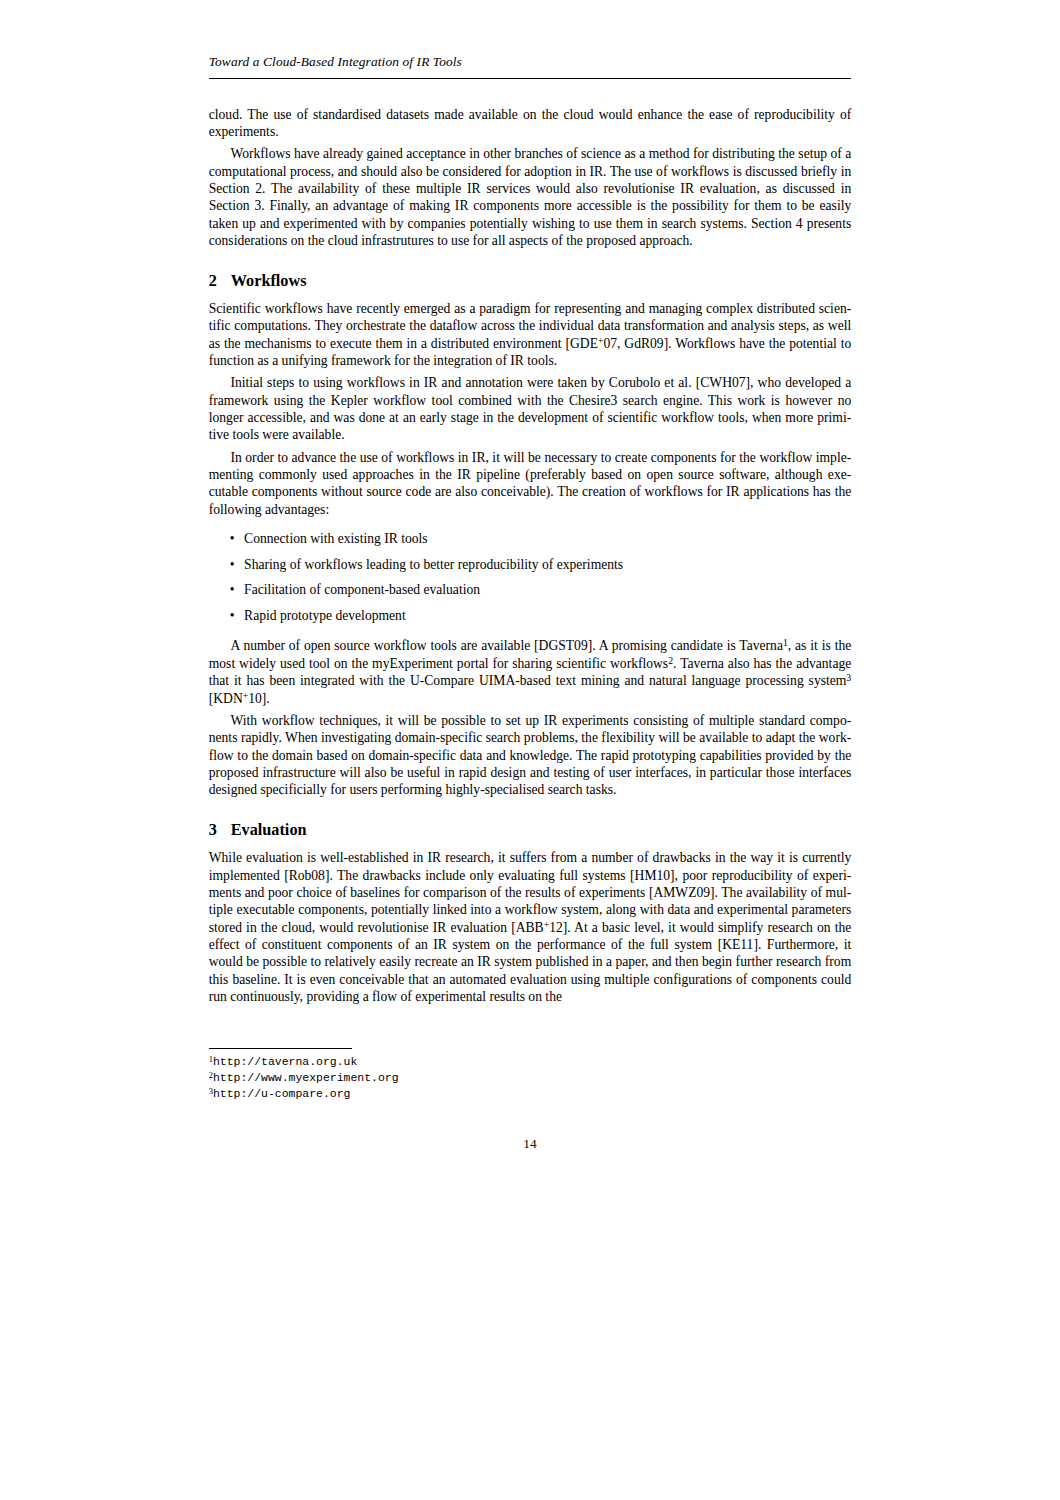Toward a Cloud-Based Integration of IR Tools
cloud. The use of standardised datasets made available on the cloud would enhance the ease of reproducibility of experiments.
Workflows have already gained acceptance in other branches of science as a method for distributing the setup of a computational process, and should also be considered for adoption in IR. The use of workflows is discussed briefly in Section 2. The availability of these multiple IR services would also revolutionise IR evaluation, as discussed in Section 3. Finally, an advantage of making IR components more accessible is the possibility for them to be easily taken up and experimented with by companies potentially wishing to use them in search systems. Section 4 presents considerations on the cloud infrastrutures to use for all aspects of the proposed approach.
2 Workflows
Scientific workflows have recently emerged as a paradigm for representing and managing complex distributed scientific computations. They orchestrate the dataflow across the individual data transformation and analysis steps, as well as the mechanisms to execute them in a distributed environment [GDE+07, GdR09]. Workflows have the potential to function as a unifying framework for the integration of IR tools.
Initial steps to using workflows in IR and annotation were taken by Corubolo et al. [CWH07], who developed a framework using the Kepler workflow tool combined with the Chesire3 search engine. This work is however no longer accessible, and was done at an early stage in the development of scientific workflow tools, when more primitive tools were available.
In order to advance the use of workflows in IR, it will be necessary to create components for the workflow implementing commonly used approaches in the IR pipeline (preferably based on open source software, although executable components without source code are also conceivable). The creation of workflows for IR applications has the following advantages:
Connection with existing IR tools
Sharing of workflows leading to better reproducibility of experiments
Facilitation of component-based evaluation
Rapid prototype development
A number of open source workflow tools are available [DGST09]. A promising candidate is Taverna1, as it is the most widely used tool on the myExperiment portal for sharing scientific workflows2. Taverna also has the advantage that it has been integrated with the U-Compare UIMA-based text mining and natural language processing system3 [KDN+10].
With workflow techniques, it will be possible to set up IR experiments consisting of multiple standard components rapidly. When investigating domain-specific search problems, the flexibility will be available to adapt the workflow to the domain based on domain-specific data and knowledge. The rapid prototyping capabilities provided by the proposed infrastructure will also be useful in rapid design and testing of user interfaces, in particular those interfaces designed specificially for users performing highly-specialised search tasks.
3 Evaluation
While evaluation is well-established in IR research, it suffers from a number of drawbacks in the way it is currently implemented [Rob08]. The drawbacks include only evaluating full systems [HM10], poor reproducibility of experiments and poor choice of baselines for comparison of the results of experiments [AMWZ09]. The availability of multiple executable components, potentially linked into a workflow system, along with data and experimental parameters stored in the cloud, would revolutionise IR evaluation [ABB+12]. At a basic level, it would simplify research on the effect of constituent components of an IR system on the performance of the full system [KE11]. Furthermore, it would be possible to relatively easily recreate an IR system published in a paper, and then begin further research from this baseline. It is even conceivable that an automated evaluation using multiple configurations of components could run continuously, providing a flow of experimental results on the
1http://taverna.org.uk
2http://www.myexperiment.org
3http://u-compare.org
14